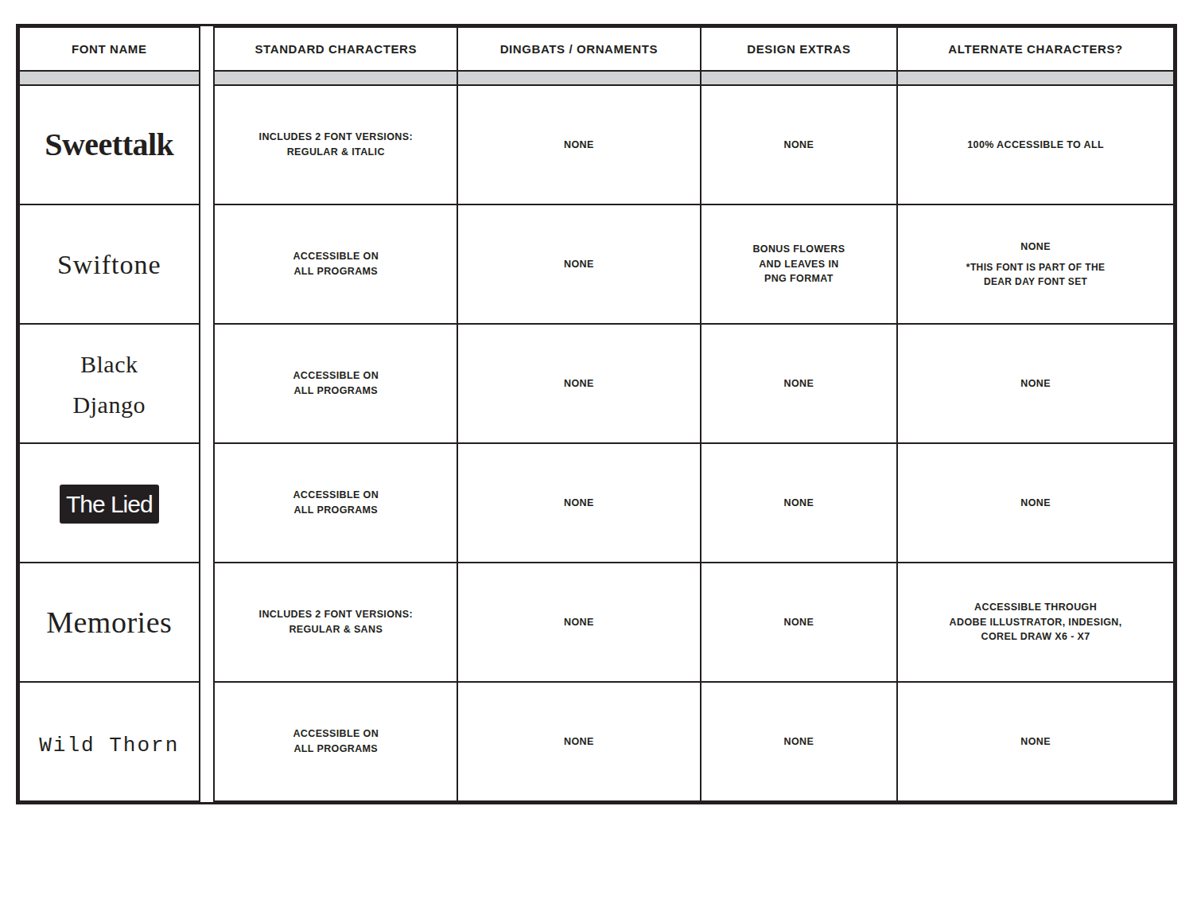| Font Name | | Standard Characters | Dingbats / Ornaments | Design Extras | Alternate Characters? |
| --- | --- | --- | --- | --- | --- |
| Sweettalk | | Includes 2 font versions: Regular & Italic | None | None | 100% accessible to all |
| Swiftone | | Accessible on all programs | None | Bonus flowers and leaves in PNG format | None *This font is part of the Dear Day font set |
| Black Django | | Accessible on all programs | None | None | None |
| The Lied | | Accessible on all programs | None | None | None |
| Memories | | Includes 2 font versions: Regular & Sans | None | None | Accessible through Adobe Illustrator, InDesign, Corel Draw X6 - X7 |
| Wild Thorn | | Accessible on all programs | None | None | None |